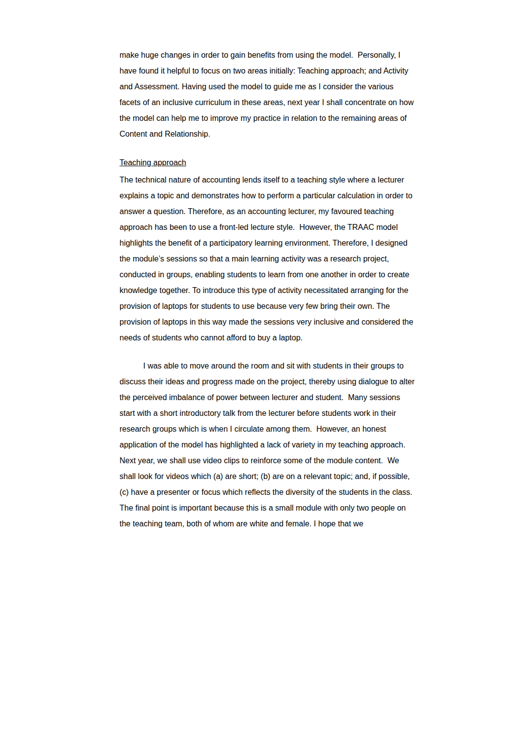make huge changes in order to gain benefits from using the model. Personally, I have found it helpful to focus on two areas initially: Teaching approach; and Activity and Assessment. Having used the model to guide me as I consider the various facets of an inclusive curriculum in these areas, next year I shall concentrate on how the model can help me to improve my practice in relation to the remaining areas of Content and Relationship.
Teaching approach
The technical nature of accounting lends itself to a teaching style where a lecturer explains a topic and demonstrates how to perform a particular calculation in order to answer a question. Therefore, as an accounting lecturer, my favoured teaching approach has been to use a front-led lecture style. However, the TRAAC model highlights the benefit of a participatory learning environment. Therefore, I designed the module’s sessions so that a main learning activity was a research project, conducted in groups, enabling students to learn from one another in order to create knowledge together. To introduce this type of activity necessitated arranging for the provision of laptops for students to use because very few bring their own. The provision of laptops in this way made the sessions very inclusive and considered the needs of students who cannot afford to buy a laptop.
I was able to move around the room and sit with students in their groups to discuss their ideas and progress made on the project, thereby using dialogue to alter the perceived imbalance of power between lecturer and student. Many sessions start with a short introductory talk from the lecturer before students work in their research groups which is when I circulate among them. However, an honest application of the model has highlighted a lack of variety in my teaching approach. Next year, we shall use video clips to reinforce some of the module content. We shall look for videos which (a) are short; (b) are on a relevant topic; and, if possible, (c) have a presenter or focus which reflects the diversity of the students in the class. The final point is important because this is a small module with only two people on the teaching team, both of whom are white and female. I hope that we